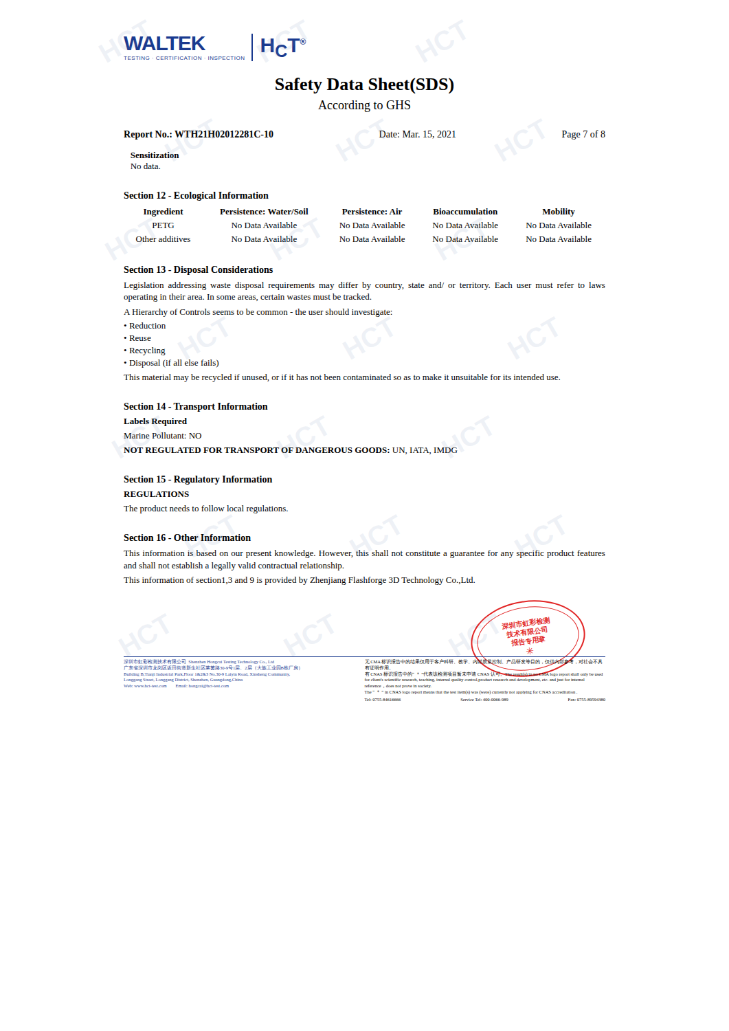HCT
HCT
HCT
HCT
HCT
HCT
HCT
HCT
HCT
HCT
HCT
HCT
HCT
HCT
HCT
HCT
HCT
HCT
HCT
HCT
HCT
WALTEK
TESTING · CERTIFICATION · INSPECTION
HCT®
Safety Data Sheet(SDS)
According to GHS
Report No.: WTH21H02012281C-10 Date: Mar. 15, 2021 Page 7 of 8
Sensitization
No data.
Section 12 - Ecological Information
| Ingredient | Persistence: Water/Soil | Persistence: Air | Bioaccumulation | Mobility |
| --- | --- | --- | --- | --- |
| PETG | No Data Available | No Data Available | No Data Available | No Data Available |
| Other additives | No Data Available | No Data Available | No Data Available | No Data Available |
Section 13 - Disposal Considerations
Legislation addressing waste disposal requirements may differ by country, state and/ or territory. Each user must refer to laws operating in their area. In some areas, certain wastes must be tracked.
A Hierarchy of Controls seems to be common - the user should investigate:
Reduction
Reuse
Recycling
Disposal (if all else fails)
This material may be recycled if unused, or if it has not been contaminated so as to make it unsuitable for its intended use.
Section 14 - Transport Information
Labels Required
Marine Pollutant: NO
NOT REGULATED FOR TRANSPORT OF DANGEROUS GOODS: UN, IATA, IMDG
Section 15 - Regulatory Information
REGULATIONS
The product needs to follow local regulations.
Section 16 - Other Information
This information is based on our present knowledge. However, this shall not constitute a guarantee for any specific product features and shall not establish a legally valid contractual relationship.
This information of section1,3 and 9 is provided by Zhenjiang Flashforge 3D Technology Co.,Ltd.
深圳市虹彩检测
技术有限公司
报告专用章
✳
深圳市虹彩检测技术有限公司 Shenzhen Hongcai Testing Technology Co., Ltd
广东省深圳市龙岗区坂田街道新生社区莱茵路30-9号1层、2层（大族工业园B栋厂房）
Building B,Tianji Industrial Park,Floor 1&2&3 No.30-9 Laiyin Road, Xinsheng Community,
Longgang Street, Longgang District, Shenzhen, Guangdong,China
Web: www.hct-test.com Email: hongcai@hct-test.com
无 CMA 标识报告中的结果仅用于客户科研、教学、内部质量控制、产品研发等目的，仅供内部参考，对社会不具有证明作用。
有 CNAS 标识报告中的“ ＊ ”代表该检测项目暂未申请 CNAS 认可。The result(s) in no CMA logo report shall only be used for client's scientific research, teaching, internal quality control,product research and development, etc. and just for internal reference，does not prove in society.
The “ ＊ ” in CNAS logo report means that the test item(s) was (were) currently not applying for CNAS accreditation .
Tel: 0755-84616666 Service Tel: 400-0066-989 Fax: 0755-89594380